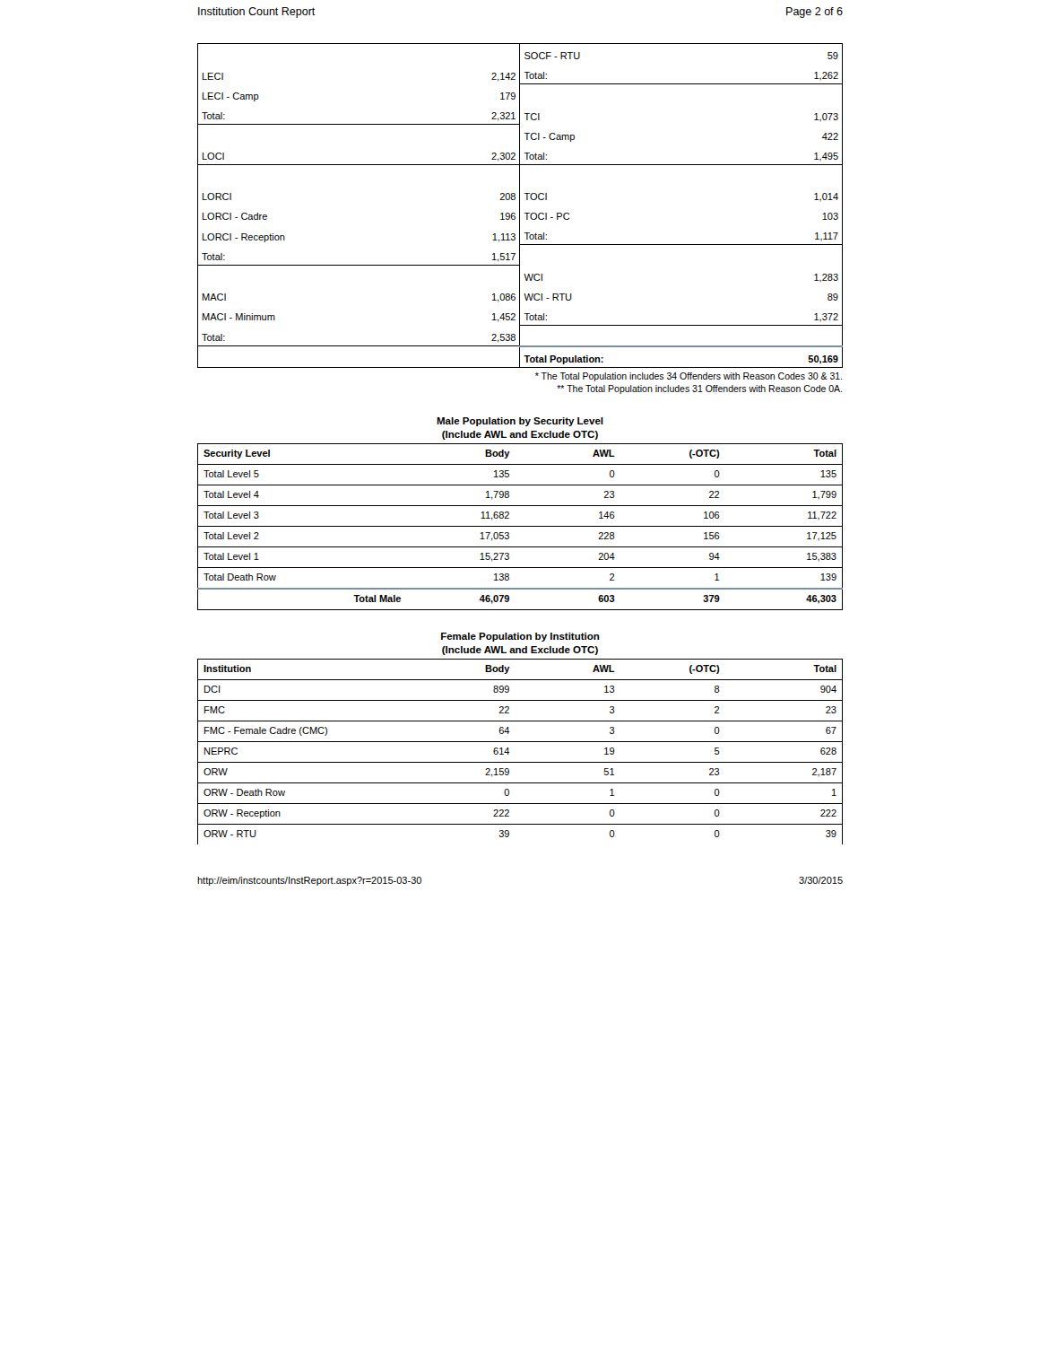Institution Count Report
Page 2 of 6
| | | SOCF - RTU | 59 |
| LECI | 2,142 | Total: | 1,262 |
| LECI - Camp | 179 | | |
| Total: | 2,321 | TCI | 1,073 |
| | | TCI - Camp | 422 |
| LOCI | 2,302 | Total: | 1,495 |
| LORCI | 208 | TOCI | 1,014 |
| LORCI - Cadre | 196 | TOCI - PC | 103 |
| LORCI - Reception | 1,113 | Total: | 1,117 |
| Total: | 1,517 | | |
| | | WCI | 1,283 |
| MACI | 1,086 | WCI - RTU | 89 |
| MACI - Minimum | 1,452 | Total: | 1,372 |
| Total: | 2,538 | | |
| | | Total Population: | 50,169 |
* The Total Population includes 34 Offenders with Reason Codes 30 & 31.
** The Total Population includes 31 Offenders with Reason Code 0A.
Male Population by Security Level
(Include AWL and Exclude OTC)
| Security Level | Body | AWL | (-OTC) | Total |
| --- | --- | --- | --- | --- |
| Total Level 5 | 135 | 0 | 0 | 135 |
| Total Level 4 | 1,798 | 23 | 22 | 1,799 |
| Total Level 3 | 11,682 | 146 | 106 | 11,722 |
| Total Level 2 | 17,053 | 228 | 156 | 17,125 |
| Total Level 1 | 15,273 | 204 | 94 | 15,383 |
| Total Death Row | 138 | 2 | 1 | 139 |
| Total Male | 46,079 | 603 | 379 | 46,303 |
Female Population by Institution
(Include AWL and Exclude OTC)
| Institution | Body | AWL | (-OTC) | Total |
| --- | --- | --- | --- | --- |
| DCI | 899 | 13 | 8 | 904 |
| FMC | 22 | 3 | 2 | 23 |
| FMC - Female Cadre (CMC) | 64 | 3 | 0 | 67 |
| NEPRC | 614 | 19 | 5 | 628 |
| ORW | 2,159 | 51 | 23 | 2,187 |
| ORW - Death Row | 0 | 1 | 0 | 1 |
| ORW - Reception | 222 | 0 | 0 | 222 |
| ORW - RTU | 39 | 0 | 0 | 39 |
http://eim/instcounts/InstReport.aspx?r=2015-03-30
3/30/2015